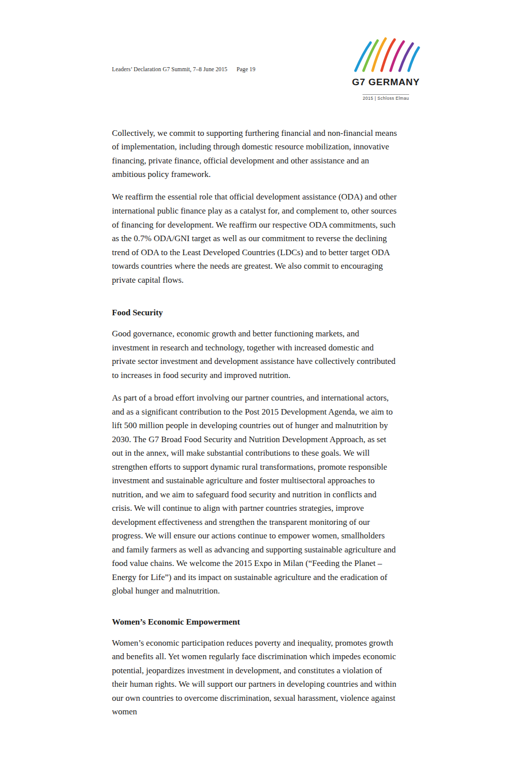Leaders’ Declaration G7 Summit, 7–8 June 2015Page 19
G7 GERMANY
2015 | Schloss Elmau
Collectively, we commit to supporting furthering financial and non-financial means of implementation, including through domestic resource mobilization, innovative financing, private finance, official development and other assistance and an ambitious policy framework.
We reaffirm the essential role that official development assistance (ODA) and other international public finance play as a catalyst for, and complement to, other sources of financing for development. We reaffirm our respective ODA commitments, such as the 0.7% ODA/GNI target as well as our commitment to reverse the declining trend of ODA to the Least Developed Countries (LDCs) and to better target ODA towards countries where the needs are greatest. We also commit to encouraging private capital flows.
Food Security
Good governance, economic growth and better functioning markets, and investment in research and technology, together with increased domestic and private sector investment and development assistance have collectively contributed to increases in food security and improved nutrition.
As part of a broad effort involving our partner countries, and international actors, and as a significant contribution to the Post 2015 Development Agenda, we aim to lift 500 million people in developing countries out of hunger and malnutrition by 2030. The G7 Broad Food Security and Nutrition Development Approach, as set out in the annex, will make substantial contributions to these goals. We will strengthen efforts to support dynamic rural transformations, promote responsible investment and sustainable agriculture and foster multisectoral approaches to nutrition, and we aim to safeguard food security and nutrition in conflicts and crisis. We will continue to align with partner countries strategies, improve development effectiveness and strengthen the transparent monitoring of our progress. We will ensure our actions continue to empower women, smallholders and family farmers as well as advancing and supporting sustainable agriculture and food value chains. We welcome the 2015 Expo in Milan (“Feeding the Planet – Energy for Life”) and its impact on sustainable agriculture and the eradication of global hunger and malnutrition.
Women’s Economic Empowerment
Women’s economic participation reduces poverty and inequality, promotes growth and benefits all. Yet women regularly face discrimination which impedes economic potential, jeopardizes investment in development, and constitutes a violation of their human rights. We will support our partners in developing countries and within our own countries to overcome discrimination, sexual harassment, violence against women